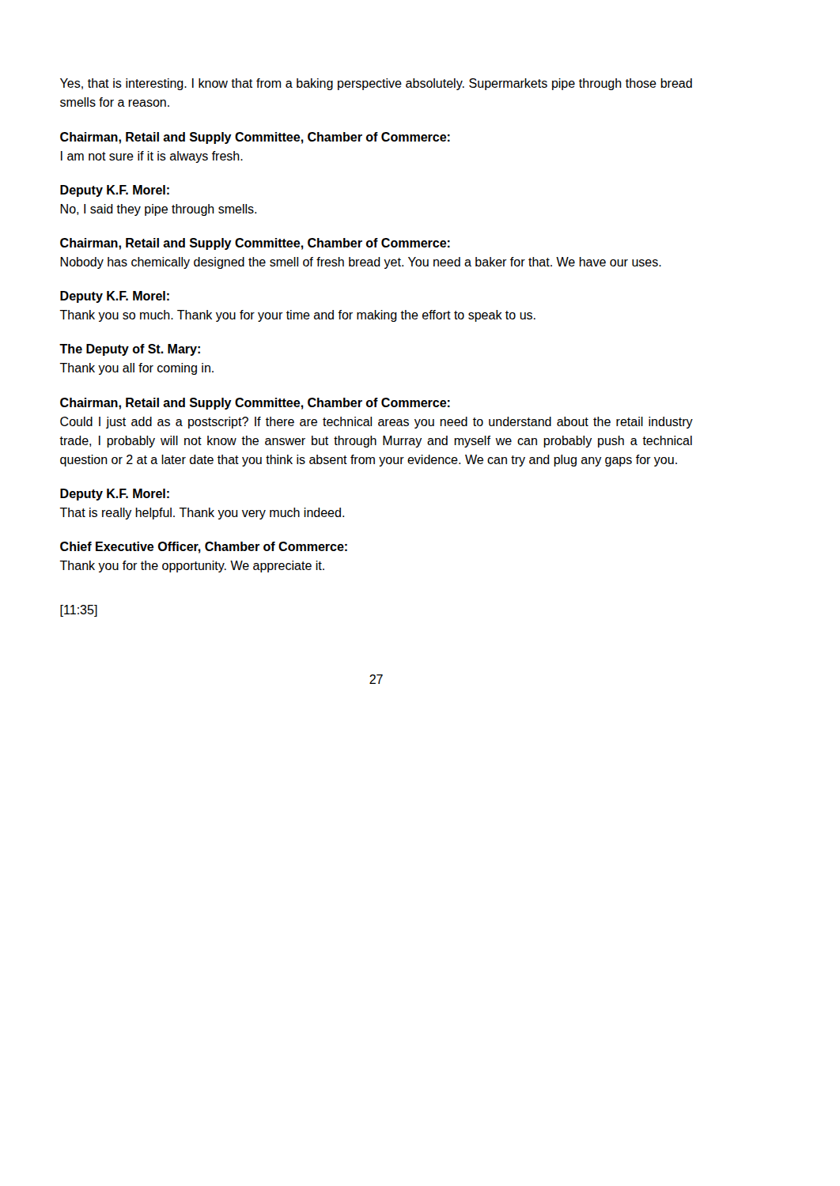Yes, that is interesting. I know that from a baking perspective absolutely. Supermarkets pipe through those bread smells for a reason.
Chairman, Retail and Supply Committee, Chamber of Commerce:
I am not sure if it is always fresh.
Deputy K.F. Morel:
No, I said they pipe through smells.
Chairman, Retail and Supply Committee, Chamber of Commerce:
Nobody has chemically designed the smell of fresh bread yet. You need a baker for that. We have our uses.
Deputy K.F. Morel:
Thank you so much. Thank you for your time and for making the effort to speak to us.
The Deputy of St. Mary:
Thank you all for coming in.
Chairman, Retail and Supply Committee, Chamber of Commerce:
Could I just add as a postscript? If there are technical areas you need to understand about the retail industry trade, I probably will not know the answer but through Murray and myself we can probably push a technical question or 2 at a later date that you think is absent from your evidence. We can try and plug any gaps for you.
Deputy K.F. Morel:
That is really helpful. Thank you very much indeed.
Chief Executive Officer, Chamber of Commerce:
Thank you for the opportunity. We appreciate it.
[11:35]
27